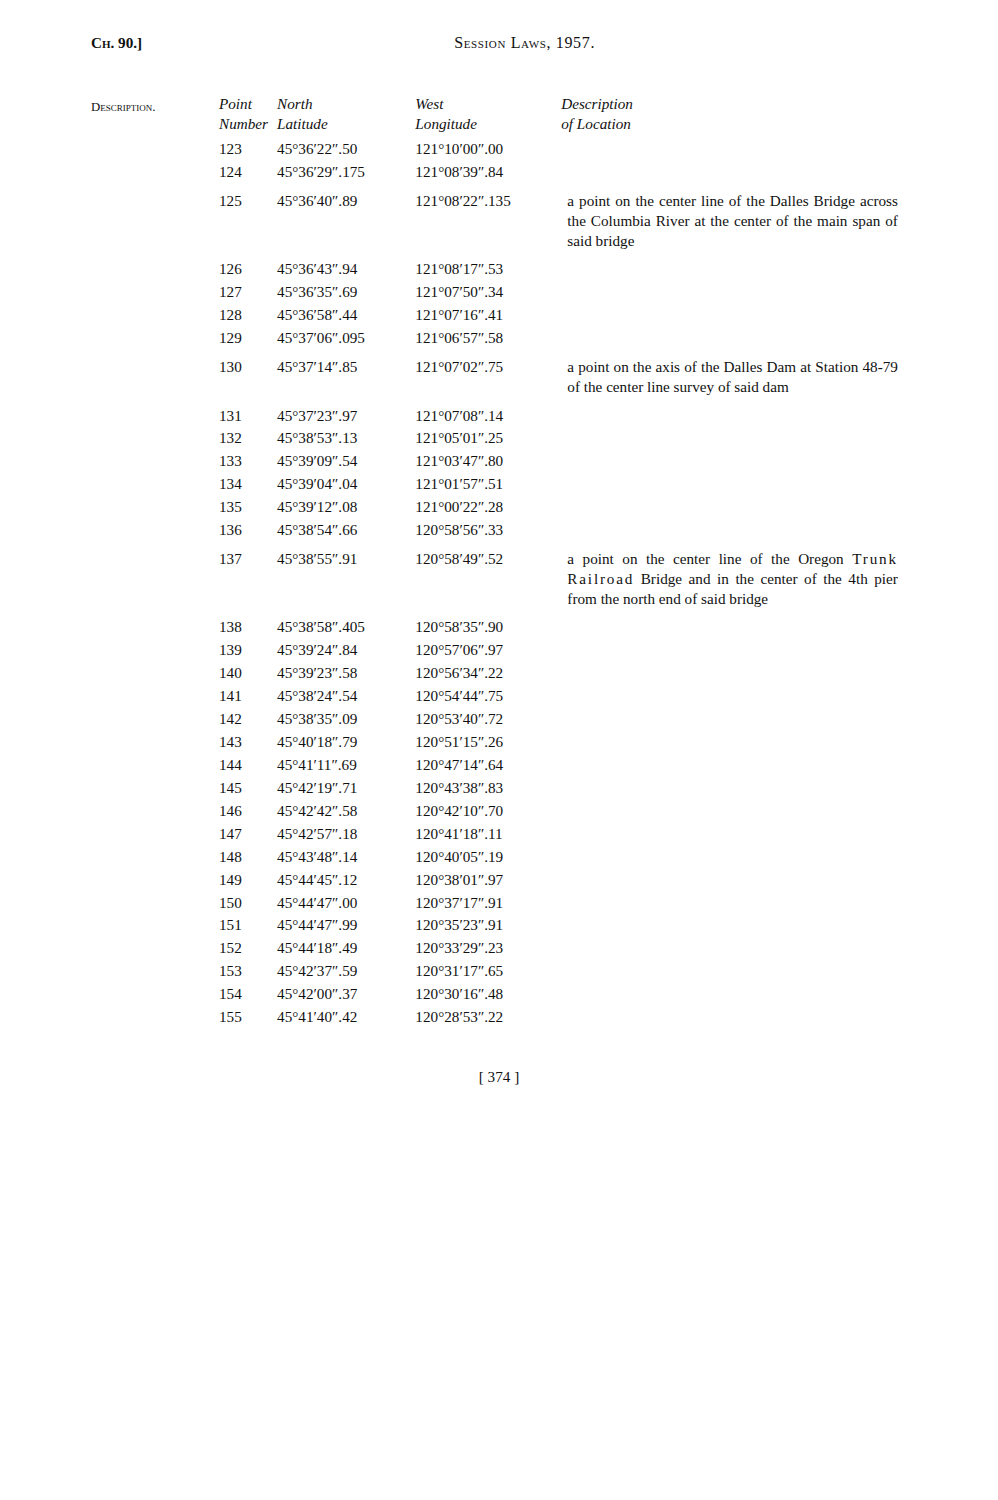Ch. 90.] Session Laws, 1957.
Description.
| Point Number | North Latitude | West Longitude | Description of Location |
| --- | --- | --- | --- |
| 123 | 45°36′22″.50 | 121°10′00″.00 | |
| 124 | 45°36′29″.175 | 121°08′39″.84 | |
| 125 | 45°36′40″.89 | 121°08′22″.135 | a point on the center line of the Dalles Bridge across the Columbia River at the center of the main span of said bridge |
| 126 | 45°36′43″.94 | 121°08′17″.53 | |
| 127 | 45°36′35″.69 | 121°07′50″.34 | |
| 128 | 45°36′58″.44 | 121°07′16″.41 | |
| 129 | 45°37′06″.095 | 121°06′57″.58 | |
| 130 | 45°37′14″.85 | 121°07′02″.75 | a point on the axis of the Dalles Dam at Station 48-79 of the center line survey of said dam |
| 131 | 45°37′23″.97 | 121°07′08″.14 | |
| 132 | 45°38′53″.13 | 121°05′01″.25 | |
| 133 | 45°39′09″.54 | 121°03′47″.80 | |
| 134 | 45°39′04″.04 | 121°01′57″.51 | |
| 135 | 45°39′12″.08 | 121°00′22″.28 | |
| 136 | 45°38′54″.66 | 120°58′56″.33 | |
| 137 | 45°38′55″.91 | 120°58′49″.52 | a point on the center line of the Oregon Trunk Railroad Bridge and in the center of the 4th pier from the north end of said bridge |
| 138 | 45°38′58″.405 | 120°58′35″.90 | |
| 139 | 45°39′24″.84 | 120°57′06″.97 | |
| 140 | 45°39′23″.58 | 120°56′34″.22 | |
| 141 | 45°38′24″.54 | 120°54′44″.75 | |
| 142 | 45°38′35″.09 | 120°53′40″.72 | |
| 143 | 45°40′18″.79 | 120°51′15″.26 | |
| 144 | 45°41′11″.69 | 120°47′14″.64 | |
| 145 | 45°42′19″.71 | 120°43′38″.83 | |
| 146 | 45°42′42″.58 | 120°42′10″.70 | |
| 147 | 45°42′57″.18 | 120°41′18″.11 | |
| 148 | 45°43′48″.14 | 120°40′05″.19 | |
| 149 | 45°44′45″.12 | 120°38′01″.97 | |
| 150 | 45°44′47″.00 | 120°37′17″.91 | |
| 151 | 45°44′47″.99 | 120°35′23″.91 | |
| 152 | 45°44′18″.49 | 120°33′29″.23 | |
| 153 | 45°42′37″.59 | 120°31′17″.65 | |
| 154 | 45°42′00″.37 | 120°30′16″.48 | |
| 155 | 45°41′40″.42 | 120°28′53″.22 | |
[ 374 ]